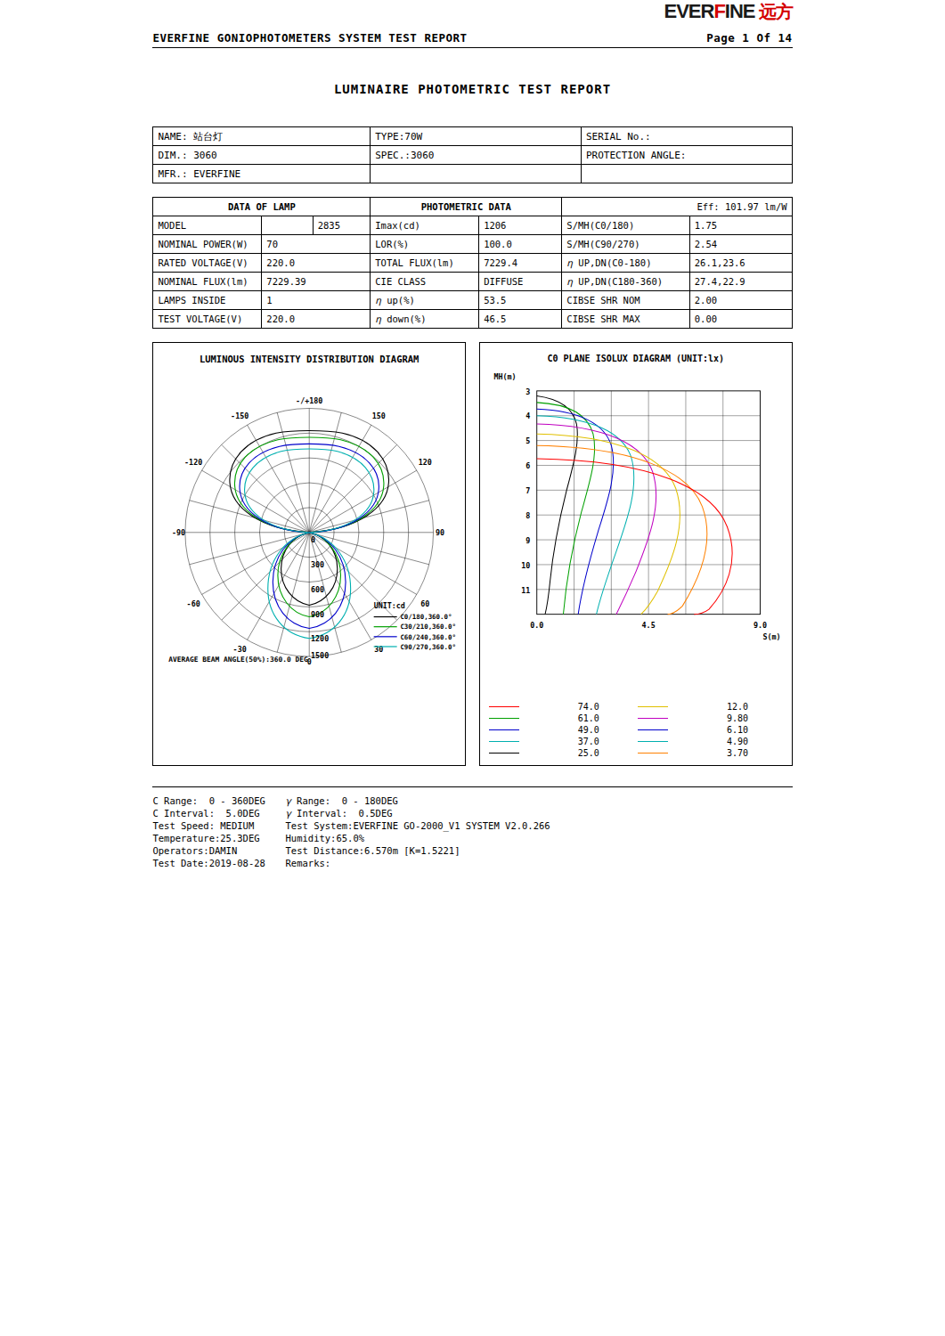EVER FINE 远方
EVERFINE GONIOPHOTOMETERS SYSTEM TEST REPORT Page 1 Of 14
LUMINAIRE PHOTOMETRIC TEST REPORT
| NAME: 站台灯 | TYPE:70W | SERIAL No.: |
| DIM.: 3060 | SPEC.:3060 | PROTECTION ANGLE: |
| MFR.: EVERFINE | | |
| DATA OF LAMP | PHOTOMETRIC DATA | Eff: 101.97 lm/W |
| MODEL | | 2835 | Imax(cd) | 1206 | S/MH(C0/180) | 1.75 |
| NOMINAL POWER(W) | 70 | LOR(%) | 100.0 | S/MH(C90/270) | 2.54 |
| RATED VOLTAGE(V) | 220.0 | TOTAL FLUX(lm) | 7229.4 | η UP,DN(C0-180) | 26.1,23.6 |
| NOMINAL FLUX(lm) | 7229.39 | CIE CLASS | DIFFUSE | η UP,DN(C180-360) | 27.4,22.9 |
| LAMPS INSIDE | 1 | η up(%) | 53.5 | CIBSE SHR NOM | 2.00 |
| TEST VOLTAGE(V) | 220.0 | η down(%) | 46.5 | CIBSE SHR MAX | 0.00 |
LUMINOUS INTENSITY DISTRIBUTION DIAGRAM
-/+180 -150 150 -120 120 -90 90 -60 60 -30 30 0 0 300 600 900 1200 1500 UNIT:cd C0/180,360.0° C30/210,360.0° C60/240,360.0° C90/270,360.0° AVERAGE BEAM ANGLE(50%):360.0 DEG
C0 PLANE ISOLUX DIAGRAM (UNIT:lx)
MH(m) 3 4 5 6 7 8 9 10 11 0.0 4.5 9.0 S(m)
| | 74.0 | | 12.0 |
| | 61.0 | | 9.80 |
| | 49.0 | | 6.10 |
| | 37.0 | | 4.90 |
| | 25.0 | | 3.70 |
C Range: 0 - 360DEG C Interval: 5.0DEG Test Speed: MEDIUM Temperature:25.3DEG Operators:DAMIN Test Date:2019-08-28
γ Range: 0 - 180DEG γ Interval: 0.5DEG Test System:EVERFINE GO-2000_V1 SYSTEM V2.0.266 Humidity:65.0% Test Distance:6.570m [K=1.5221] Remarks: